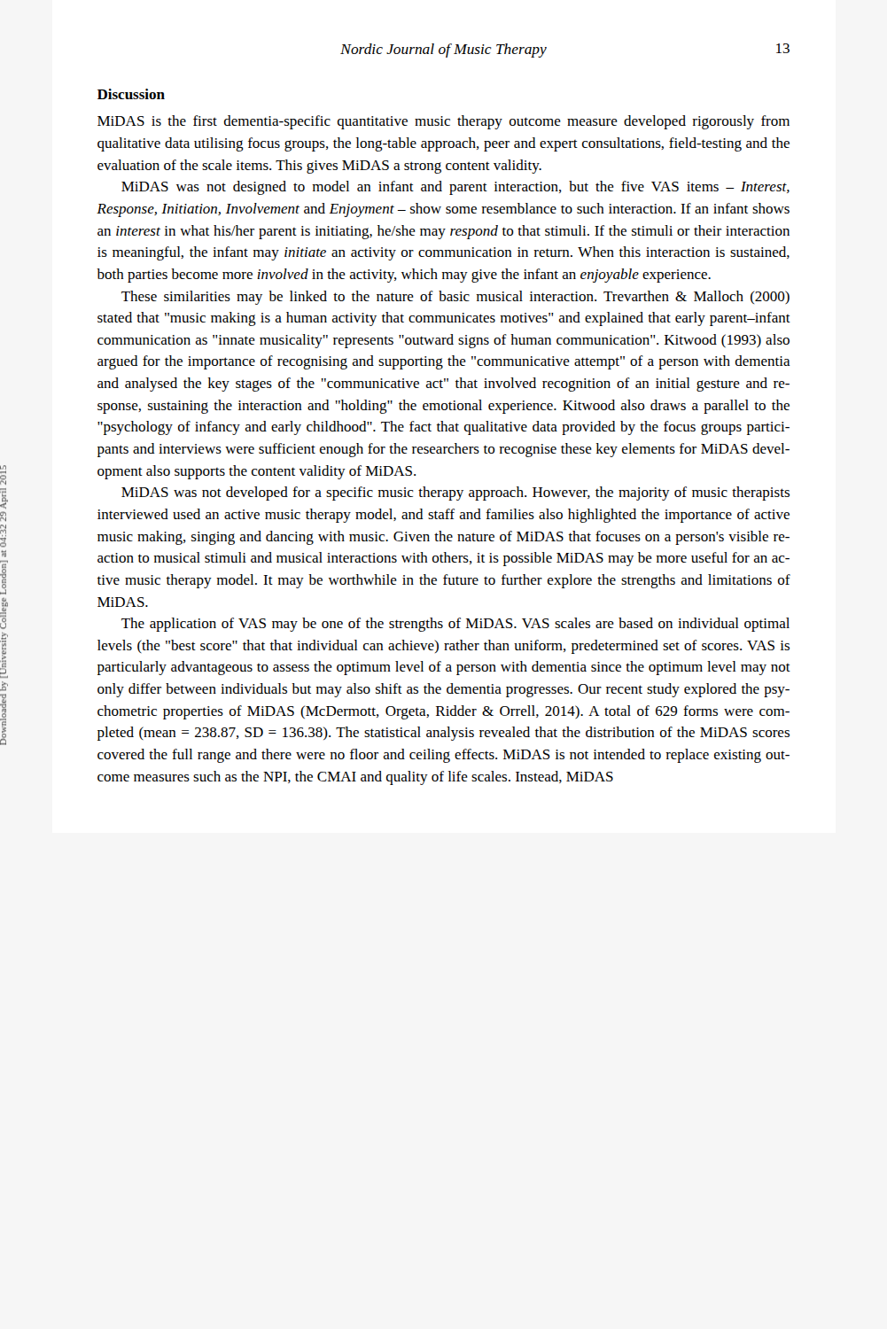Downloaded by [University College London] at 04:32 29 April 2015
Nordic Journal of Music Therapy 13
Discussion
MiDAS is the first dementia-specific quantitative music therapy outcome measure developed rigorously from qualitative data utilising focus groups, the long-table approach, peer and expert consultations, field-testing and the evaluation of the scale items. This gives MiDAS a strong content validity.
MiDAS was not designed to model an infant and parent interaction, but the five VAS items – Interest, Response, Initiation, Involvement and Enjoyment – show some resemblance to such interaction. If an infant shows an interest in what his/her parent is initiating, he/she may respond to that stimuli. If the stimuli or their interaction is meaningful, the infant may initiate an activity or communication in return. When this interaction is sustained, both parties become more involved in the activity, which may give the infant an enjoyable experience.
These similarities may be linked to the nature of basic musical interaction. Trevarthen & Malloch (2000) stated that "music making is a human activity that communicates motives" and explained that early parent–infant communication as "innate musicality" represents "outward signs of human communication". Kitwood (1993) also argued for the importance of recognising and supporting the "communicative attempt" of a person with dementia and analysed the key stages of the "communicative act" that involved recognition of an initial gesture and response, sustaining the interaction and "holding" the emotional experience. Kitwood also draws a parallel to the "psychology of infancy and early childhood". The fact that qualitative data provided by the focus groups participants and interviews were sufficient enough for the researchers to recognise these key elements for MiDAS development also supports the content validity of MiDAS.
MiDAS was not developed for a specific music therapy approach. However, the majority of music therapists interviewed used an active music therapy model, and staff and families also highlighted the importance of active music making, singing and dancing with music. Given the nature of MiDAS that focuses on a person's visible reaction to musical stimuli and musical interactions with others, it is possible MiDAS may be more useful for an active music therapy model. It may be worthwhile in the future to further explore the strengths and limitations of MiDAS.
The application of VAS may be one of the strengths of MiDAS. VAS scales are based on individual optimal levels (the "best score" that that individual can achieve) rather than uniform, predetermined set of scores. VAS is particularly advantageous to assess the optimum level of a person with dementia since the optimum level may not only differ between individuals but may also shift as the dementia progresses. Our recent study explored the psychometric properties of MiDAS (McDermott, Orgeta, Ridder & Orrell, 2014). A total of 629 forms were completed (mean = 238.87, SD = 136.38). The statistical analysis revealed that the distribution of the MiDAS scores covered the full range and there were no floor and ceiling effects. MiDAS is not intended to replace existing outcome measures such as the NPI, the CMAI and quality of life scales. Instead, MiDAS